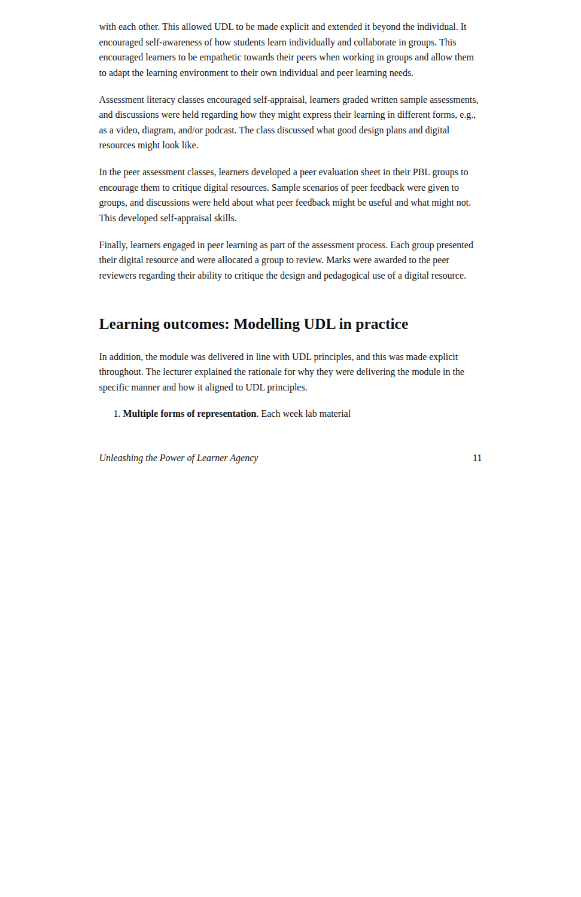with each other. This allowed UDL to be made explicit and extended it beyond the individual. It encouraged self-awareness of how students learn individually and collaborate in groups. This encouraged learners to be empathetic towards their peers when working in groups and allow them to adapt the learning environment to their own individual and peer learning needs.
Assessment literacy classes encouraged self-appraisal, learners graded written sample assessments, and discussions were held regarding how they might express their learning in different forms, e.g., as a video, diagram, and/or podcast. The class discussed what good design plans and digital resources might look like.
In the peer assessment classes, learners developed a peer evaluation sheet in their PBL groups to encourage them to critique digital resources. Sample scenarios of peer feedback were given to groups, and discussions were held about what peer feedback might be useful and what might not. This developed self-appraisal skills.
Finally, learners engaged in peer learning as part of the assessment process. Each group presented their digital resource and were allocated a group to review. Marks were awarded to the peer reviewers regarding their ability to critique the design and pedagogical use of a digital resource.
Learning outcomes: Modelling UDL in practice
In addition, the module was delivered in line with UDL principles, and this was made explicit throughout. The lecturer explained the rationale for why they were delivering the module in the specific manner and how it aligned to UDL principles.
Multiple forms of representation. Each week lab material
Unleashing the Power of Learner Agency 11